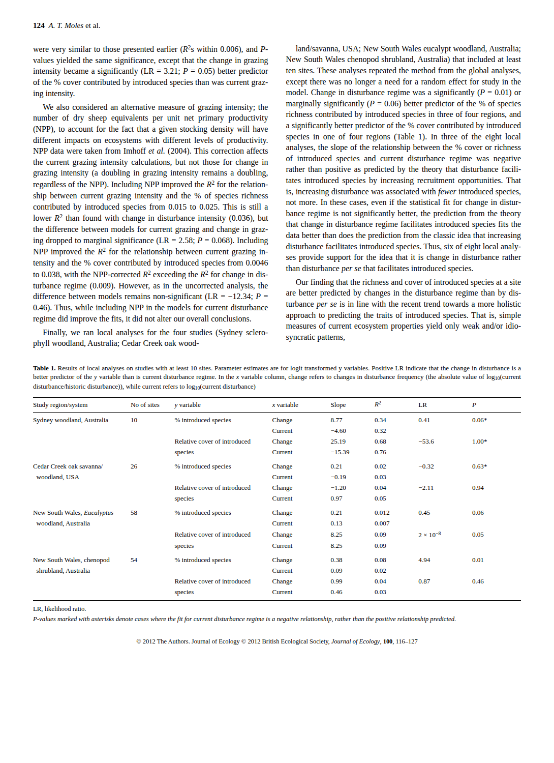124 A. T. Moles et al.
were very similar to those presented earlier (R2s within 0.006), and P-values yielded the same significance, except that the change in grazing intensity became a significantly (LR = 3.21; P = 0.05) better predictor of the % cover contributed by introduced species than was current grazing intensity.
We also considered an alternative measure of grazing intensity; the number of dry sheep equivalents per unit net primary productivity (NPP), to account for the fact that a given stocking density will have different impacts on ecosystems with different levels of productivity. NPP data were taken from Imhoff et al. (2004). This correction affects the current grazing intensity calculations, but not those for change in grazing intensity (a doubling in grazing intensity remains a doubling, regardless of the NPP). Including NPP improved the R2 for the relationship between current grazing intensity and the % of species richness contributed by introduced species from 0.015 to 0.025. This is still a lower R2 than found with change in disturbance intensity (0.036), but the difference between models for current grazing and change in grazing dropped to marginal significance (LR = 2.58; P = 0.068). Including NPP improved the R2 for the relationship between current grazing intensity and the % cover contributed by introduced species from 0.0046 to 0.038, with the NPP-corrected R2 exceeding the R2 for change in disturbance regime (0.009). However, as in the uncorrected analysis, the difference between models remains non-significant (LR = −12.34; P = 0.46). Thus, while including NPP in the models for current disturbance regime did improve the fits, it did not alter our overall conclusions.
Finally, we ran local analyses for the four studies (Sydney sclerophyll woodland, Australia; Cedar Creek oak wood-
land/savanna, USA; New South Wales eucalypt woodland, Australia; New South Wales chenopod shrubland, Australia) that included at least ten sites. These analyses repeated the method from the global analyses, except there was no longer a need for a random effect for study in the model. Change in disturbance regime was a significantly (P = 0.01) or marginally significantly (P = 0.06) better predictor of the % of species richness contributed by introduced species in three of four regions, and a significantly better predictor of the % cover contributed by introduced species in one of four regions (Table 1). In three of the eight local analyses, the slope of the relationship between the % cover or richness of introduced species and current disturbance regime was negative rather than positive as predicted by the theory that disturbance facilitates introduced species by increasing recruitment opportunities. That is, increasing disturbance was associated with fewer introduced species, not more. In these cases, even if the statistical fit for change in disturbance regime is not significantly better, the prediction from the theory that change in disturbance regime facilitates introduced species fits the data better than does the prediction from the classic idea that increasing disturbance facilitates introduced species. Thus, six of eight local analyses provide support for the idea that it is change in disturbance rather than disturbance per se that facilitates introduced species.
Our finding that the richness and cover of introduced species at a site are better predicted by changes in the disturbance regime than by disturbance per se is in line with the recent trend towards a more holistic approach to predicting the traits of introduced species. That is, simple measures of current ecosystem properties yield only weak and/or idiosyncratic patterns,
Table 1. Results of local analyses on studies with at least 10 sites. Parameter estimates are for logit transformed y variables. Positive LR indicate that the change in disturbance is a better predictor of the y variable than is current disturbance regime. In the x variable column, change refers to changes in disturbance frequency (the absolute value of log10(current disturbance/historic disturbance)), while current refers to log10(current disturbance)
| Study region/system | No of sites | y variable | x variable | Slope | R 2 | LR | P |
| --- | --- | --- | --- | --- | --- | --- | --- |
| Sydney woodland, Australia | 10 | % introduced species | Change | 8.77 | 0.34 | 0.41 | 0.06* |
| | | | Current | −4.60 | 0.32 | | |
| | | Relative cover of introduced | Change | 25.19 | 0.68 | −53.6 | 1.00* |
| | | species | Current | −15.39 | 0.76 | | |
| Cedar Creek oak savanna/ | 26 | % introduced species | Change | 0.21 | 0.02 | −0.32 | 0.63* |
| woodland, USA | | | Current | −0.19 | 0.03 | | |
| | | Relative cover of introduced | Change | −1.20 | 0.04 | −2.11 | 0.94 |
| | | species | Current | 0.97 | 0.05 | | |
| New South Wales, Eucalyptus | 58 | % introduced species | Change | 0.21 | 0.012 | 0.45 | 0.06 |
| woodland, Australia | | | Current | 0.13 | 0.007 | | |
| | | Relative cover of introduced | Change | 8.25 | 0.09 | 2 × 10 −8 | 0.05 |
| | | species | Current | 8.25 | 0.09 | | |
| New South Wales, chenopod | 54 | % introduced species | Change | 0.38 | 0.08 | 4.94 | 0.01 |
| shrubland, Australia | | | Current | 0.09 | 0.02 | | |
| | | Relative cover of introduced | Change | 0.99 | 0.04 | 0.87 | 0.46 |
| | | species | Current | 0.46 | 0.03 | | |
LR, likelihood ratio.
P-values marked with asterisks denote cases where the fit for current disturbance regime is a negative relationship, rather than the positive relationship predicted.
© 2012 The Authors. Journal of Ecology © 2012 British Ecological Society, Journal of Ecology, 100, 116–127